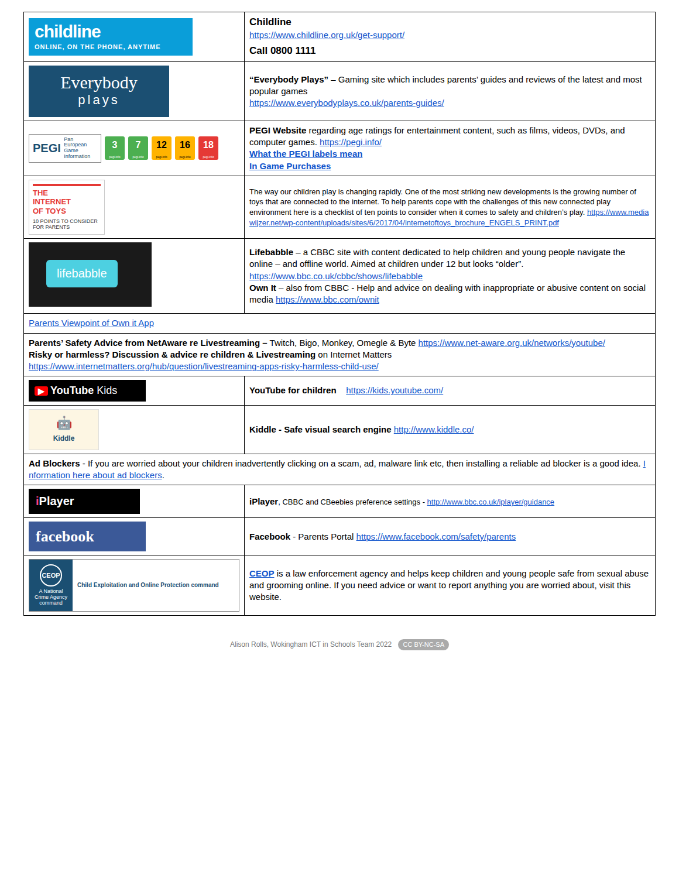| childline ONLINE, ON THE PHONE, ANYTIME | Childline https://www.childline.org.uk/get-support/ Call 0800 1111 |
| Everybody plays | “Everybody Plays” – Gaming site which includes parents’ guides and reviews of the latest and most popular games https://www.everybodyplays.co.uk/parents-guides/ |
| PEGI Pan European Game Information 3 pegi.info 7 pegi.info 12 pegi.info 16 pegi.info 18 pegi.info | PEGI Website regarding age ratings for entertainment content, such as films, videos, DVDs, and computer games. https://pegi.info/ What the PEGI labels mean In Game Purchases |
| THE INTERNET OF TOYS 10 POINTS TO CONSIDER FOR PARENTS | The way our children play is changing rapidly. One of the most striking new developments is the growing number of toys that are connected to the internet. To help parents cope with the challenges of this new connected play environment here is a checklist of ten points to consider when it comes to safety and children’s play. https://www.mediawijzer.net/wp-content/uploads/sites/6/2017/04/internetoftoys_brochure_ENGELS_PRINT.pdf |
| lifebabble | Lifebabble – a CBBC site with content dedicated to help children and young people navigate the online – and offline world. Aimed at children under 12 but looks “older”. https://www.bbc.co.uk/cbbc/shows/lifebabble Own It – also from CBBC - Help and advice on dealing with inappropriate or abusive content on social media https://www.bbc.com/ownit |
| Parents Viewpoint of Own it App |
| Parents’ Safety Advice from NetAware re Livestreaming – Twitch, Bigo, Monkey, Omegle & Byte https://www.net-aware.org.uk/networks/youtube/ Risky or harmless? Discussion & advice re children & Livestreaming on Internet Matters https://www.internetmatters.org/hub/question/livestreaming-apps-risky-harmless-child-use/ |
| ▶ YouTube Kids | YouTube for children https://kids.youtube.com/ |
| 🤖 Kiddle | Kiddle - Safe visual search engine http://www.kiddle.co/ |
| Ad Blockers - If you are worried about your children inadvertently clicking on a scam, ad, malware link etc, then installing a reliable ad blocker is a good idea. Information here about ad blockers . |
| i Player | iPlayer , CBBC and CBeebies preference settings - http://www.bbc.co.uk/iplayer/guidance |
| facebook | Facebook - Parents Portal https://www.facebook.com/safety/parents |
| CEOP A National Crime Agency command Child Exploitation and Online Protection command | CEOP is a law enforcement agency and helps keep children and young people safe from sexual abuse and grooming online. If you need advice or want to report anything you are worried about, visit this website. |
Alison Rolls, Wokingham ICT in Schools Team 2022 CC BY-NC-SA